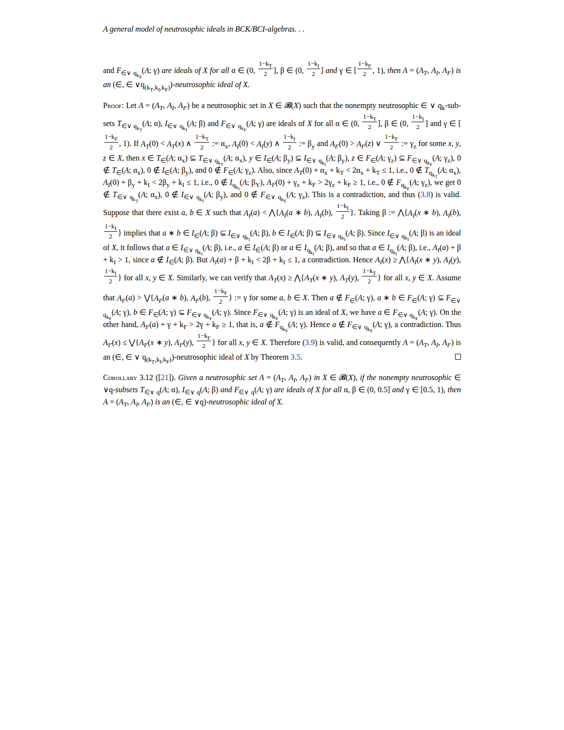A general model of neutrosophic ideals in BCK/BCI-algebras. . .
and F∈∨ qkF(A; γ) are ideals of X for all α ∈ (0, 1−kT 2], β ∈ (0, 1−kI 2] and γ ∈ [1−kF 2, 1), then A = (AT, AI, AF) is an (∈, ∈ ∨q(kT,kI,kF))-neutrosophic ideal of X.
Proof: Let A = (AT, AI, AF) be a neutrosophic set in X ∈ 𝓑(X) such that the nonempty neutrosophic ∈ ∨ qk-subsets T∈∨ qkT(A; α), I∈∨ qkI(A; β) and F∈∨ qkF(A; γ) are ideals of X for all α ∈ (0, 1−kT 2], β ∈ (0, 1−kI 2] and γ ∈ [1−kF 2, 1). If AT(0) < AT(x) ∧ 1−kT 2 := αx, AI(0) < AI(y) ∧ 1−kI 2 := βy and AF(0) > AF(z) ∨ 1−kF 2 := γz for some x, y, z ∈ X, then x ∈ T∈(A; αx) ⊆ T∈∨ qkT(A; αx), y ∈ I∈(A; βy) ⊆ I∈∨ qkI(A; βy), z ∈ F∈(A; γz) ⊆ F∈∨ qkF(A; γz), 0 ∉ T∈(A; αx), 0 ∉ I∈(A; βy), and 0 ∉ F∈(A; γz). Also, since AT(0) + αx + kT < 2αx + kT ≤ 1, i.e., 0 ∉ TqkT(A; αx), AI(0) + βy + kI < 2βy + kI ≤ 1, i.e., 0 ∉ IqkI(A; βY), AF(0) + γz + kF > 2γz + kF ≥ 1, i.e., 0 ∉ FqkF(A; γz), we get 0 ∉ T∈∨ qkT(A; αx), 0 ∉ I∈∨ qkI(A; βy), and 0 ∉ F∈∨ qkF(A; γz). This is a contradiction, and thus (3.8) is valid. Suppose that there exist a, b ∈ X such that AI(a) < ⋀{AI(a ∗ b), AI(b), 1−kI 2}. Taking β := ⋀{AI(x ∗ b), AI(b), 1−kI 2} implies that a ∗ b ∈ I∈(A; β) ⊆ I∈∨ qkI(A; β), b ∈ I∈(A; β) ⊆ I∈∨ qkI(A; β). Since I∈∨ qkI(A; β) is an ideal of X, it follows that a ∈ I∈∨ qkI(A; β), i.e., a ∈ I∈(A; β) or a ∈ IqkI(A; β), and so that a ∈ IqkI(A; β), i.e., AI(a) + β + kI > 1, since a ∉ I∈(A; β). But AI(a) + β + kI < 2β + kI ≤ 1, a contradiction. Hence AI(x) ≥ ⋀{AI(x ∗ y), AI(y), 1−kI 2} for all x, y ∈ X. Similarly, we can verify that AT(x) ≥ ⋀{AT(x ∗ y), AT(y), 1−kT 2} for all x, y ∈ X. Assume that AF(a) > ⋁{AF(a ∗ b), AF(b), 1−kF 2} := γ for some a, b ∈ X. Then a ∉ F∈(A; γ), a ∗ b ∈ F∈(A; γ) ⊆ F∈∨ qkF(A; γ), b ∈ F∈(A; γ) ⊆ F∈∨ qkF(A; γ). Since F∈∨ qkF(A; γ) is an ideal of X, we have a ∈ F∈∨ qkF(A; γ). On the other hand, AF(a) + γ + kF > 2γ + kF ≥ 1, that is, a ∉ FqkF(A; γ). Hence a ∉ F∈∨ qkF(A; γ), a contradiction. Thus AF(x) ≤ ⋁{AF(x ∗ y), AF(y), 1−kF 2} for all x, y ∈ X. Therefore (3.9) is valid, and consequently A = (AT, AI, AF) is an (∈, ∈ ∨ q(kT,kI,kF))-neutrosophic ideal of X by Theorem 3.5.
Corollary 3.12 ([21]). Given a neutrosophic set A = (AT, AI, AF) in X ∈ 𝓑(X), if the nonempty neutrosophic ∈ ∨q-subsets T∈∨ q(A; α), I∈∨ q(A; β) and F∈∨ q(A; γ) are ideals of X for all α, β ∈ (0, 0.5] and γ ∈ [0.5, 1), then A = (AT, AI, AF) is an (∈, ∈ ∨q)-neutrosophic ideal of X.